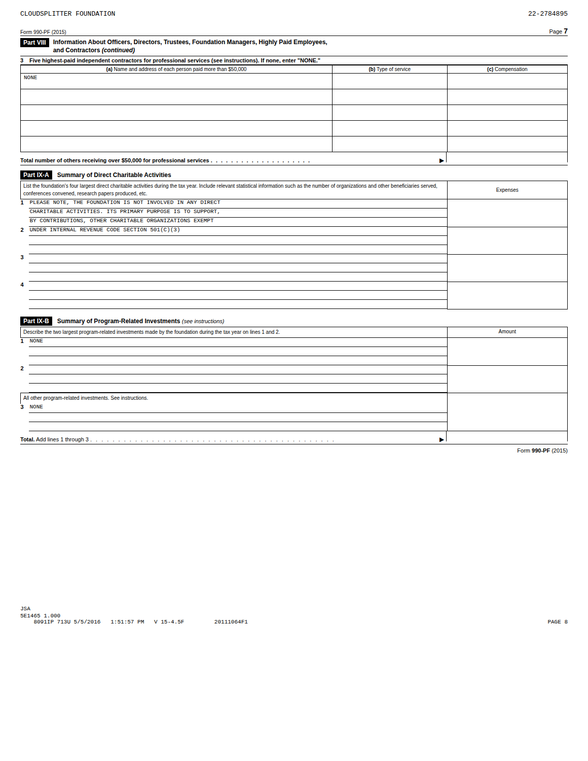CLOUDSPLITTER FOUNDATION 22-2784895
Form 990-PF (2015) Page 7
Part VIII Information About Officers, Directors, Trustees, Foundation Managers, Highly Paid Employees,
and Contractors (continued)
3 Five highest-paid independent contractors for professional services (see instructions). If none, enter "NONE."
| (a) Name and address of each person paid more than $50,000 | (b) Type of service | (c) Compensation |
| --- | --- | --- |
| NONE | | |
Total number of others receiving over $50,000 for professional services . . . . . . . . . . . . . . . . . . . . ▶
Part IX-A Summary of Direct Charitable Activities
| List the foundation's four largest direct charitable activities during the tax year. Include relevant statistical information such as the number of organizations and other beneficiaries served, conferences convened, research papers produced, etc. | Expenses |
| / 1 / PLEASE NOTE, THE FOUNDATION IS NOT INVOLVED IN ANY DIRECT / / / CHARITABLE ACTIVITIES. ITS PRIMARY PURPOSE IS TO SUPPORT, / / / BY CONTRIBUTIONS, OTHER CHARITABLE ORGANIZATIONS EXEMPT / | |
| / 2 / UNDER INTERNAL REVENUE CODE SECTION 501(C)(3) / | |
| / 3 / / | |
| / 4 / / | |
Part IX-B Summary of Program-Related Investments (see instructions)
| Describe the two largest program-related investments made by the foundation during the tax year on lines 1 and 2. | Amount |
| / 1 / NONE / | |
| / 2 / / | |
| All other program-related investments. See instructions. | |
| / 3 / NONE / | |
Total. Add lines 1 through 3 . . . . . . . . . . . . . . . . . . . . . . . . . . . . . . . . . . . . . . . . . . . . ▶
Form 990-PF (2015)
JSA
5E1465 1.000
8091IP 713U 5/5/2016 1:51:57 PM V 15-4.5F 20111064F1 PAGE 8